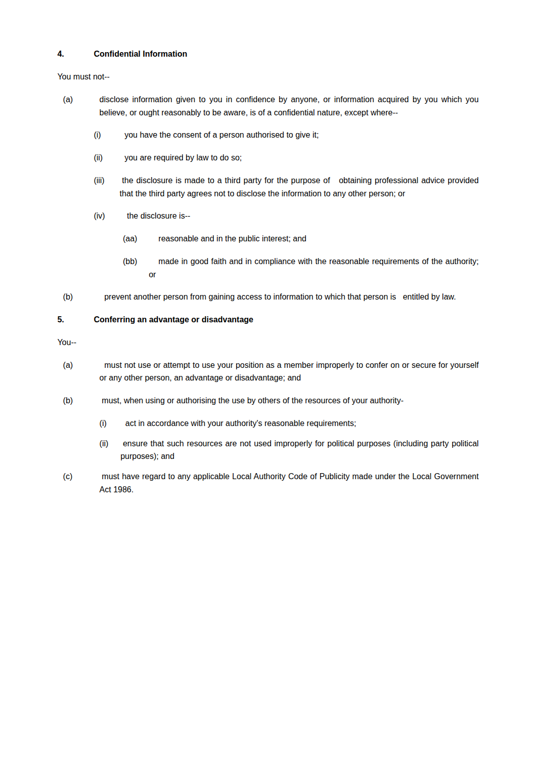4. Confidential Information
You must not--
(a) disclose information given to you in confidence by anyone, or information acquired by you which you believe, or ought reasonably to be aware, is of a confidential nature, except where--
(i) you have the consent of a person authorised to give it;
(ii) you are required by law to do so;
(iii) the disclosure is made to a third party for the purpose of obtaining professional advice provided that the third party agrees not to disclose the information to any other person; or
(iv) the disclosure is--
(aa) reasonable and in the public interest; and
(bb) made in good faith and in compliance with the reasonable requirements of the authority; or
(b) prevent another person from gaining access to information to which that person is entitled by law.
5. Conferring an advantage or disadvantage
You--
(a) must not use or attempt to use your position as a member improperly to confer on or secure for yourself or any other person, an advantage or disadvantage; and
(b) must, when using or authorising the use by others of the resources of your authority-
(i) act in accordance with your authority's reasonable requirements;
(ii) ensure that such resources are not used improperly for political purposes (including party political purposes); and
(c) must have regard to any applicable Local Authority Code of Publicity made under the Local Government Act 1986.